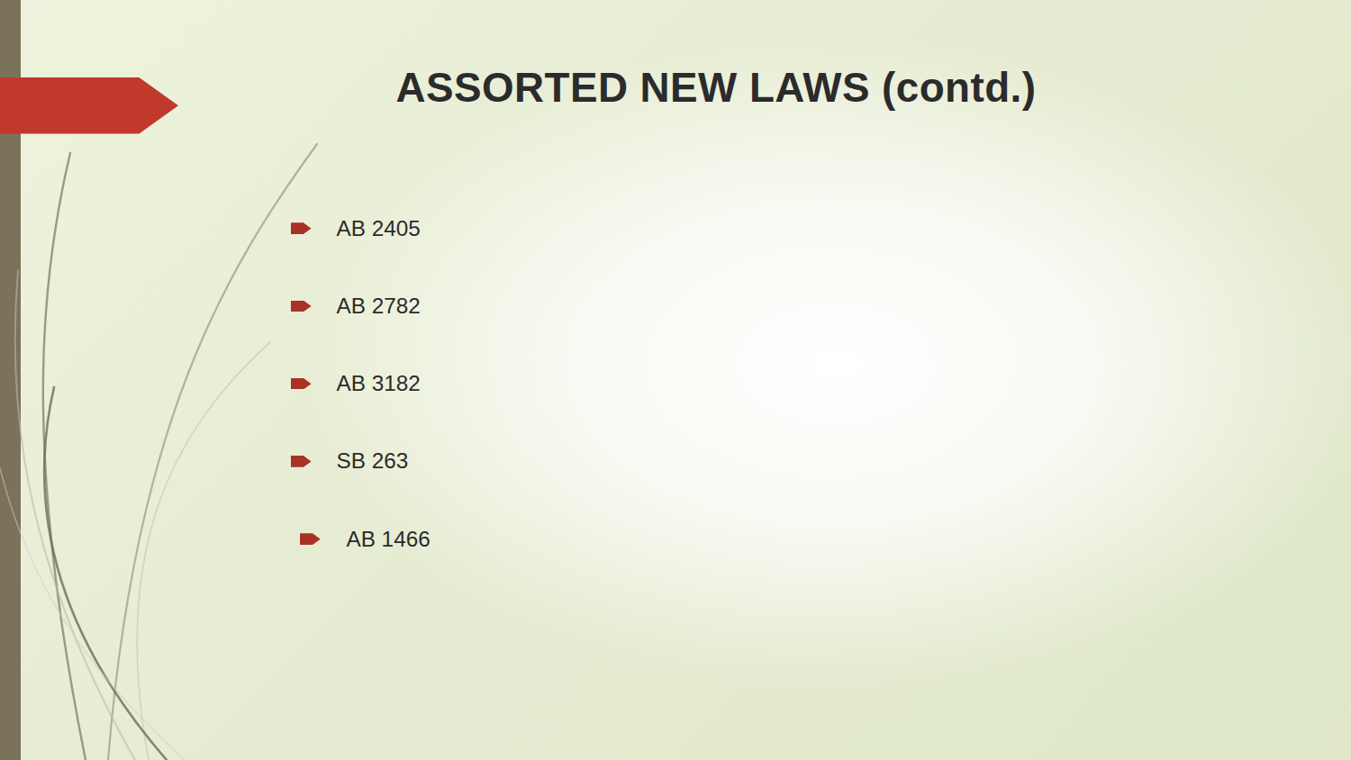ASSORTED NEW LAWS (contd.)
AB 2405
AB 2782
AB 3182
SB 263
AB 1466